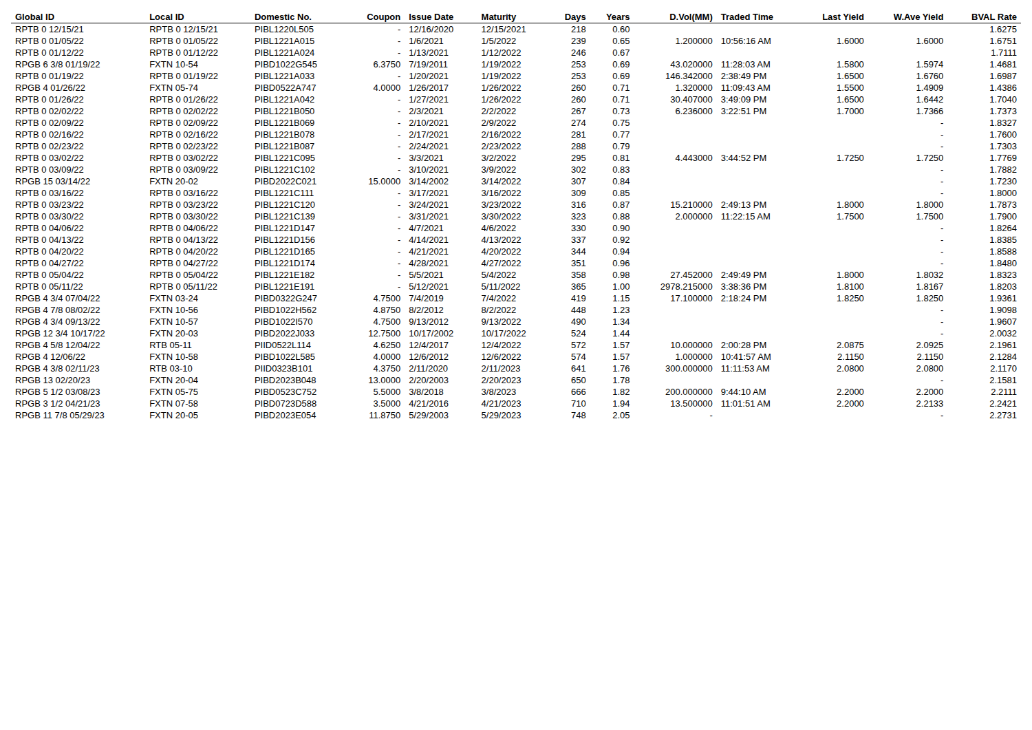Fixed income securities: identifiers, coupon, dates, volumes and yields
| Global ID | Local ID | Domestic No. | Coupon | Issue Date | Maturity | Days | Years | D.Vol(MM) | Traded Time | Last Yield | W.Ave Yield | BVAL Rate |
| --- | --- | --- | --- | --- | --- | --- | --- | --- | --- | --- | --- | --- |
| RPTB 0 12/15/21 | RPTB 0 12/15/21 | PIBL1220L505 | - | 12/16/2020 | 12/15/2021 | 218 | 0.60 | | | | | 1.6275 |
| RPTB 0 01/05/22 | RPTB 0 01/05/22 | PIBL1221A015 | - | 1/6/2021 | 1/5/2022 | 239 | 0.65 | 1.200000 | 10:56:16 AM | 1.6000 | 1.6000 | 1.6751 |
| RPTB 0 01/12/22 | RPTB 0 01/12/22 | PIBL1221A024 | - | 1/13/2021 | 1/12/2022 | 246 | 0.67 | | | | | 1.7111 |
| RPGB 6 3/8 01/19/22 | FXTN 10-54 | PIBD1022G545 | 6.3750 | 7/19/2011 | 1/19/2022 | 253 | 0.69 | 43.020000 | 11:28:03 AM | 1.5800 | 1.5974 | 1.4681 |
| RPTB 0 01/19/22 | RPTB 0 01/19/22 | PIBL1221A033 | - | 1/20/2021 | 1/19/2022 | 253 | 0.69 | 146.342000 | 2:38:49 PM | 1.6500 | 1.6760 | 1.6987 |
| RPGB 4 01/26/22 | FXTN 05-74 | PIBD0522A747 | 4.0000 | 1/26/2017 | 1/26/2022 | 260 | 0.71 | 1.320000 | 11:09:43 AM | 1.5500 | 1.4909 | 1.4386 |
| RPTB 0 01/26/22 | RPTB 0 01/26/22 | PIBL1221A042 | - | 1/27/2021 | 1/26/2022 | 260 | 0.71 | 30.407000 | 3:49:09 PM | 1.6500 | 1.6442 | 1.7040 |
| RPTB 0 02/02/22 | RPTB 0 02/02/22 | PIBL1221B050 | - | 2/3/2021 | 2/2/2022 | 267 | 0.73 | 6.236000 | 3:22:51 PM | 1.7000 | 1.7366 | 1.7373 |
| RPTB 0 02/09/22 | RPTB 0 02/09/22 | PIBL1221B069 | - | 2/10/2021 | 2/9/2022 | 274 | 0.75 | | | | - | 1.8327 |
| RPTB 0 02/16/22 | RPTB 0 02/16/22 | PIBL1221B078 | - | 2/17/2021 | 2/16/2022 | 281 | 0.77 | | | | - | 1.7600 |
| RPTB 0 02/23/22 | RPTB 0 02/23/22 | PIBL1221B087 | - | 2/24/2021 | 2/23/2022 | 288 | 0.79 | | | | - | 1.7303 |
| RPTB 0 03/02/22 | RPTB 0 03/02/22 | PIBL1221C095 | - | 3/3/2021 | 3/2/2022 | 295 | 0.81 | 4.443000 | 3:44:52 PM | 1.7250 | 1.7250 | 1.7769 |
| RPTB 0 03/09/22 | RPTB 0 03/09/22 | PIBL1221C102 | - | 3/10/2021 | 3/9/2022 | 302 | 0.83 | | | | - | 1.7882 |
| RPGB 15 03/14/22 | FXTN 20-02 | PIBD2022C021 | 15.0000 | 3/14/2002 | 3/14/2022 | 307 | 0.84 | | | | - | 1.7230 |
| RPTB 0 03/16/22 | RPTB 0 03/16/22 | PIBL1221C111 | - | 3/17/2021 | 3/16/2022 | 309 | 0.85 | | | | - | 1.8000 |
| RPTB 0 03/23/22 | RPTB 0 03/23/22 | PIBL1221C120 | - | 3/24/2021 | 3/23/2022 | 316 | 0.87 | 15.210000 | 2:49:13 PM | 1.8000 | 1.8000 | 1.7873 |
| RPTB 0 03/30/22 | RPTB 0 03/30/22 | PIBL1221C139 | - | 3/31/2021 | 3/30/2022 | 323 | 0.88 | 2.000000 | 11:22:15 AM | 1.7500 | 1.7500 | 1.7900 |
| RPTB 0 04/06/22 | RPTB 0 04/06/22 | PIBL1221D147 | - | 4/7/2021 | 4/6/2022 | 330 | 0.90 | | | | - | 1.8264 |
| RPTB 0 04/13/22 | RPTB 0 04/13/22 | PIBL1221D156 | - | 4/14/2021 | 4/13/2022 | 337 | 0.92 | | | | - | 1.8385 |
| RPTB 0 04/20/22 | RPTB 0 04/20/22 | PIBL1221D165 | - | 4/21/2021 | 4/20/2022 | 344 | 0.94 | | | | - | 1.8588 |
| RPTB 0 04/27/22 | RPTB 0 04/27/22 | PIBL1221D174 | - | 4/28/2021 | 4/27/2022 | 351 | 0.96 | | | | - | 1.8480 |
| RPTB 0 05/04/22 | RPTB 0 05/04/22 | PIBL1221E182 | - | 5/5/2021 | 5/4/2022 | 358 | 0.98 | 27.452000 | 2:49:49 PM | 1.8000 | 1.8032 | 1.8323 |
| RPTB 0 05/11/22 | RPTB 0 05/11/22 | PIBL1221E191 | - | 5/12/2021 | 5/11/2022 | 365 | 1.00 | 2978.215000 | 3:38:36 PM | 1.8100 | 1.8167 | 1.8203 |
| RPGB 4 3/4 07/04/22 | FXTN 03-24 | PIBD0322G247 | 4.7500 | 7/4/2019 | 7/4/2022 | 419 | 1.15 | 17.100000 | 2:18:24 PM | 1.8250 | 1.8250 | 1.9361 |
| RPGB 4 7/8 08/02/22 | FXTN 10-56 | PIBD1022H562 | 4.8750 | 8/2/2012 | 8/2/2022 | 448 | 1.23 | | | | - | 1.9098 |
| RPGB 4 3/4 09/13/22 | FXTN 10-57 | PIBD1022I570 | 4.7500 | 9/13/2012 | 9/13/2022 | 490 | 1.34 | | | | - | 1.9607 |
| RPGB 12 3/4 10/17/22 | FXTN 20-03 | PIBD2022J033 | 12.7500 | 10/17/2002 | 10/17/2022 | 524 | 1.44 | | | | - | 2.0032 |
| RPGB 4 5/8 12/04/22 | RTB 05-11 | PIID0522L114 | 4.6250 | 12/4/2017 | 12/4/2022 | 572 | 1.57 | 10.000000 | 2:00:28 PM | 2.0875 | 2.0925 | 2.1961 |
| RPGB 4 12/06/22 | FXTN 10-58 | PIBD1022L585 | 4.0000 | 12/6/2012 | 12/6/2022 | 574 | 1.57 | 1.000000 | 10:41:57 AM | 2.1150 | 2.1150 | 2.1284 |
| RPGB 4 3/8 02/11/23 | RTB 03-10 | PIID0323B101 | 4.3750 | 2/11/2020 | 2/11/2023 | 641 | 1.76 | 300.000000 | 11:11:53 AM | 2.0800 | 2.0800 | 2.1170 |
| RPGB 13 02/20/23 | FXTN 20-04 | PIBD2023B048 | 13.0000 | 2/20/2003 | 2/20/2023 | 650 | 1.78 | | | | - | 2.1581 |
| RPGB 5 1/2 03/08/23 | FXTN 05-75 | PIBD0523C752 | 5.5000 | 3/8/2018 | 3/8/2023 | 666 | 1.82 | 200.000000 | 9:44:10 AM | 2.2000 | 2.2000 | 2.2111 |
| RPGB 3 1/2 04/21/23 | FXTN 07-58 | PIBD0723D588 | 3.5000 | 4/21/2016 | 4/21/2023 | 710 | 1.94 | 13.500000 | 11:01:51 AM | 2.2000 | 2.2133 | 2.2421 |
| RPGB 11 7/8 05/29/23 | FXTN 20-05 | PIBD2023E054 | 11.8750 | 5/29/2003 | 5/29/2023 | 748 | 2.05 | - | | | - | 2.2731 |